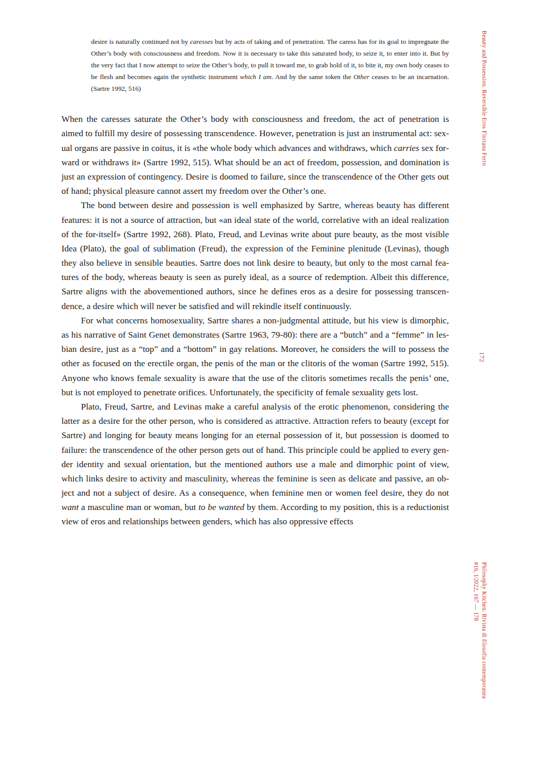Beauty and Possession. Reversible Eros Floriana Ferro
172
Philosophy Kitchen. Rivista di filosofia contemporanea
#16, I/2022, 167 — 178
desire is naturally continued not by caresses but by acts of taking and of penetration. The caress has for its goal to impregnate the Other’s body with consciousness and freedom. Now it is necessary to take this saturated body, to seize it, to enter into it. But by the very fact that I now attempt to seize the Other’s body, to pull it toward me, to grab hold of it, to bite it, my own body ceases to be flesh and becomes again the synthetic instrument which I am. And by the same token the Other ceases to be an incarnation. (Sartre 1992, 516)
When the caresses saturate the Other’s body with consciousness and freedom, the act of penetration is aimed to fulfill my desire of possessing transcendence. However, penetration is just an instrumental act: sexual organs are passive in coitus, it is «the whole body which advances and withdraws, which carries sex forward or withdraws it» (Sartre 1992, 515). What should be an act of freedom, possession, and domination is just an expression of contingency. Desire is doomed to failure, since the transcendence of the Other gets out of hand; physical pleasure cannot assert my freedom over the Other’s one.
The bond between desire and possession is well emphasized by Sartre, whereas beauty has different features: it is not a source of attraction, but «an ideal state of the world, correlative with an ideal realization of the for-itself» (Sartre 1992, 268). Plato, Freud, and Levinas write about pure beauty, as the most visible Idea (Plato), the goal of sublimation (Freud), the expression of the Feminine plenitude (Levinas), though they also believe in sensible beauties. Sartre does not link desire to beauty, but only to the most carnal features of the body, whereas beauty is seen as purely ideal, as a source of redemption. Albeit this difference, Sartre aligns with the abovementioned authors, since he defines eros as a desire for possessing transcendence, a desire which will never be satisfied and will rekindle itself continuously.
For what concerns homosexuality, Sartre shares a non-judgmental attitude, but his view is dimorphic, as his narrative of Saint Genet demonstrates (Sartre 1963, 79-80): there are a “butch” and a “femme” in lesbian desire, just as a “top” and a “bottom” in gay relations. Moreover, he considers the will to possess the other as focused on the erectile organ, the penis of the man or the clitoris of the woman (Sartre 1992, 515). Anyone who knows female sexuality is aware that the use of the clitoris sometimes recalls the penis’ one, but is not employed to penetrate orifices. Unfortunately, the specificity of female sexuality gets lost.
Plato, Freud, Sartre, and Levinas make a careful analysis of the erotic phenomenon, considering the latter as a desire for the other person, who is considered as attractive. Attraction refers to beauty (except for Sartre) and longing for beauty means longing for an eternal possession of it, but possession is doomed to failure: the transcendence of the other person gets out of hand. This principle could be applied to every gender identity and sexual orientation, but the mentioned authors use a male and dimorphic point of view, which links desire to activity and masculinity, whereas the feminine is seen as delicate and passive, an object and not a subject of desire. As a consequence, when feminine men or women feel desire, they do not want a masculine man or woman, but to be wanted by them. According to my position, this is a reductionist view of eros and relationships between genders, which has also oppressive effects